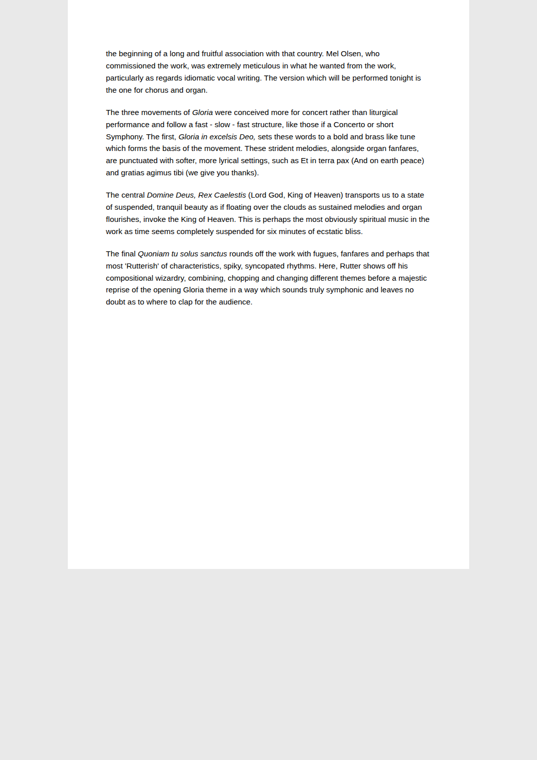the beginning of a long and fruitful association with that country. Mel Olsen, who commissioned the work, was extremely meticulous in what he wanted from the work, particularly as regards idiomatic vocal writing. The version which will be performed tonight is the one for chorus and organ.
The three movements of Gloria were conceived more for concert rather than liturgical performance and follow a fast - slow - fast structure, like those if a Concerto or short Symphony. The first, Gloria in excelsis Deo, sets these words to a bold and brass like tune which forms the basis of the movement. These strident melodies, alongside organ fanfares, are punctuated with softer, more lyrical settings, such as Et in terra pax (And on earth peace) and gratias agimus tibi (we give you thanks).
The central Domine Deus, Rex Caelestis (Lord God, King of Heaven) transports us to a state of suspended, tranquil beauty as if floating over the clouds as sustained melodies and organ flourishes, invoke the King of Heaven. This is perhaps the most obviously spiritual music in the work as time seems completely suspended for six minutes of ecstatic bliss.
The final Quoniam tu solus sanctus rounds off the work with fugues, fanfares and perhaps that most 'Rutterish' of characteristics, spiky, syncopated rhythms. Here, Rutter shows off his compositional wizardry, combining, chopping and changing different themes before a majestic reprise of the opening Gloria theme in a way which sounds truly symphonic and leaves no doubt as to where to clap for the audience.